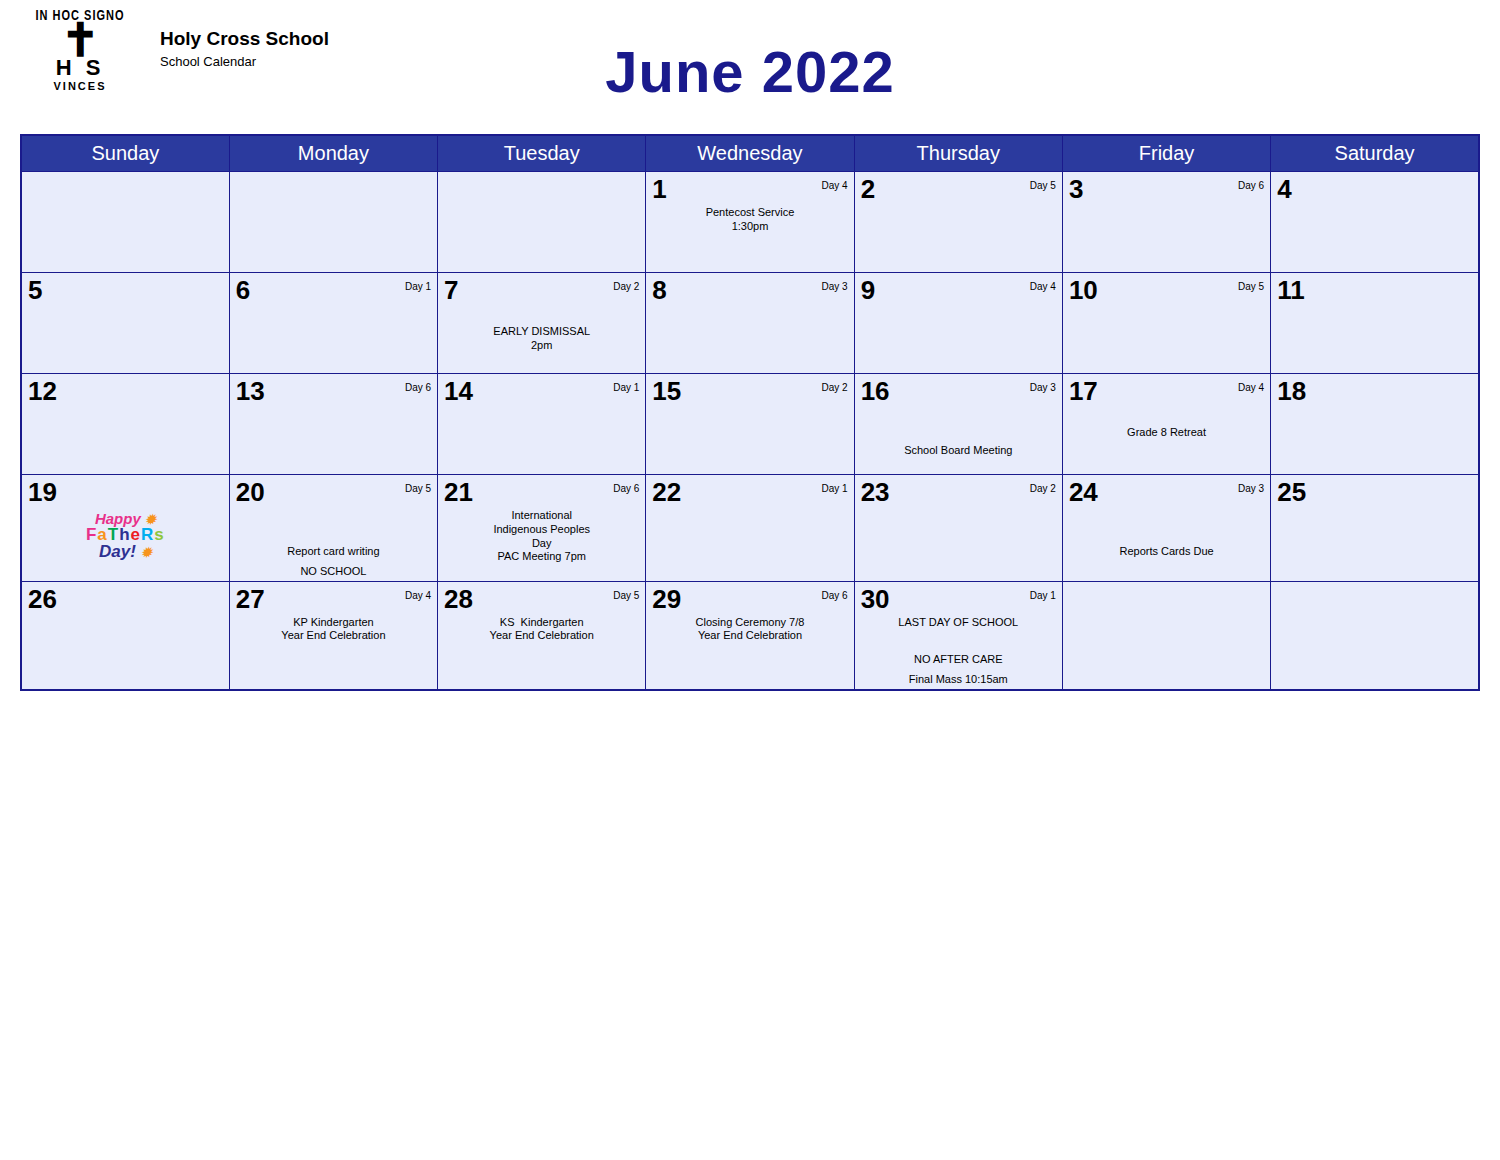IN HOC SIGNO ✝ H S VINCES
Holy Cross School
School Calendar
June 2022
| Sunday | Monday | Tuesday | Wednesday | Thursday | Friday | Saturday |
| --- | --- | --- | --- | --- | --- | --- |
| | | | 1 Day 4 Pentecost Service 1:30pm | 2 Day 5 | 3 Day 6 | 4 |
| 5 | 6 Day 1 | 7 Day 2 EARLY DISMISSAL 2pm | 8 Day 3 | 9 Day 4 | 10 Day 5 | 11 |
| 12 | 13 Day 6 | 14 Day 1 | 15 Day 2 | 16 Day 3 School Board Meeting | 17 Day 4 Grade 8 Retreat | 18 |
| 19 Happy ✹ F a T h e R s Day! ✹ | 20 Day 5 Report card writing NO SCHOOL | 21 Day 6 International Indigenous Peoples Day PAC Meeting 7pm | 22 Day 1 | 23 Day 2 | 24 Day 3 Reports Cards Due | 25 |
| 26 | 27 Day 4 KP Kindergarten Year End Celebration | 28 Day 5 KS Kindergarten Year End Celebration | 29 Day 6 Closing Ceremony 7/8 Year End Celebration | 30 Day 1 LAST DAY OF SCHOOL NO AFTER CARE Final Mass 10:15am | | |